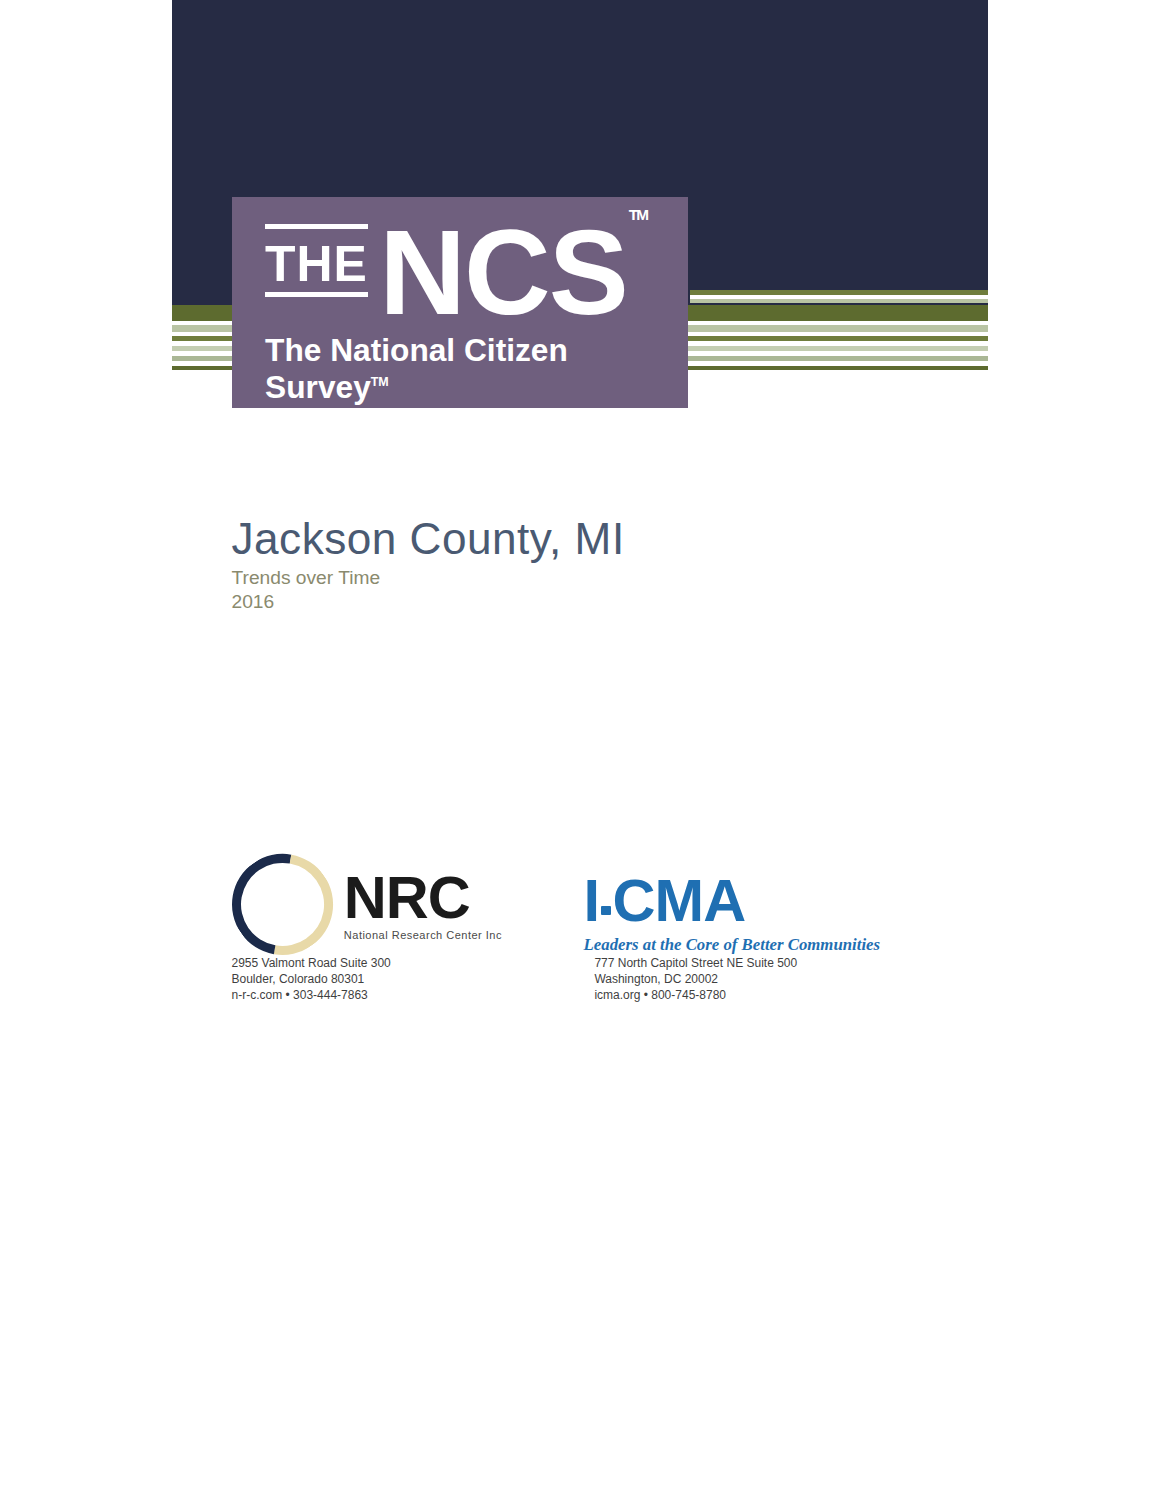THE NCSTM
The National Citizen SurveyTM
Jackson County, MI
Trends over Time
2016
NRC
National Research Center Inc
I CMA
Leaders at the Core of Better Communities
2955 Valmont Road Suite 300
Boulder, Colorado 80301
n-r-c.com • 303-444-7863
777 North Capitol Street NE Suite 500
Washington, DC 20002
icma.org • 800-745-8780